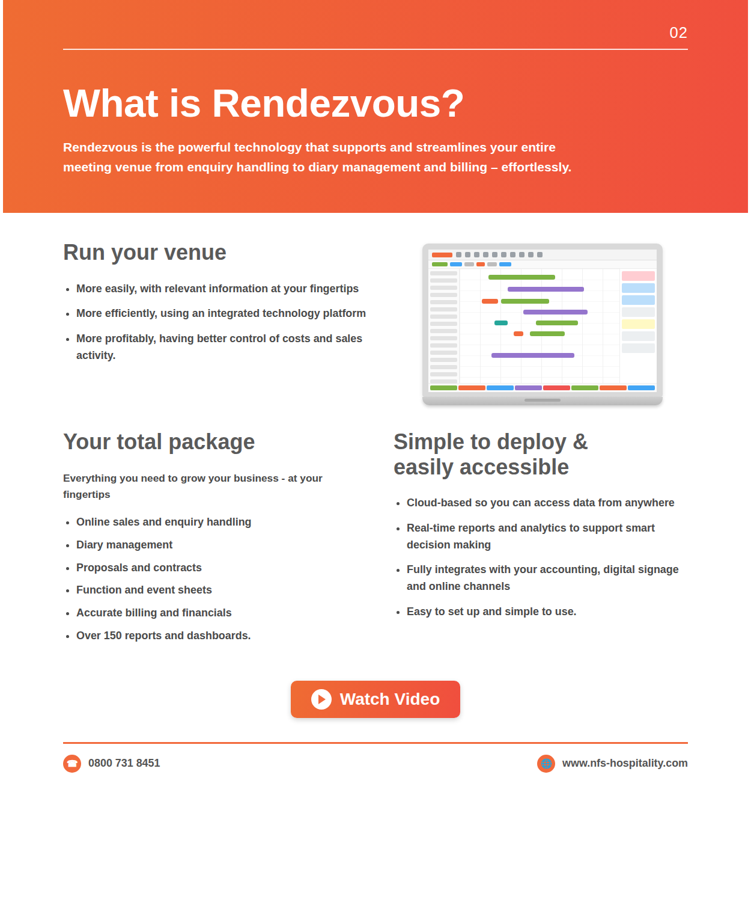02
What is Rendezvous?
Rendezvous is the powerful technology that supports and streamlines your entire meeting venue from enquiry handling to diary management and billing – effortlessly.
Run your venue
More easily, with relevant information at your fingertips
More efficiently, using an integrated technology platform
More profitably, having better control of costs and sales activity.
Your total package
Everything you need to grow your business - at your fingertips
Online sales and enquiry handling
Diary management
Proposals and contracts
Function and event sheets
Accurate billing and financials
Over 150 reports and dashboards.
Simple to deploy &
easily accessible
Cloud-based so you can access data from anywhere
Real-time reports and analytics to support smart decision making
Fully integrates with your accounting, digital signage and online channels
Easy to set up and simple to use.
Watch Video
☎ 0800 731 8451
🌐 www.nfs-hospitality.com